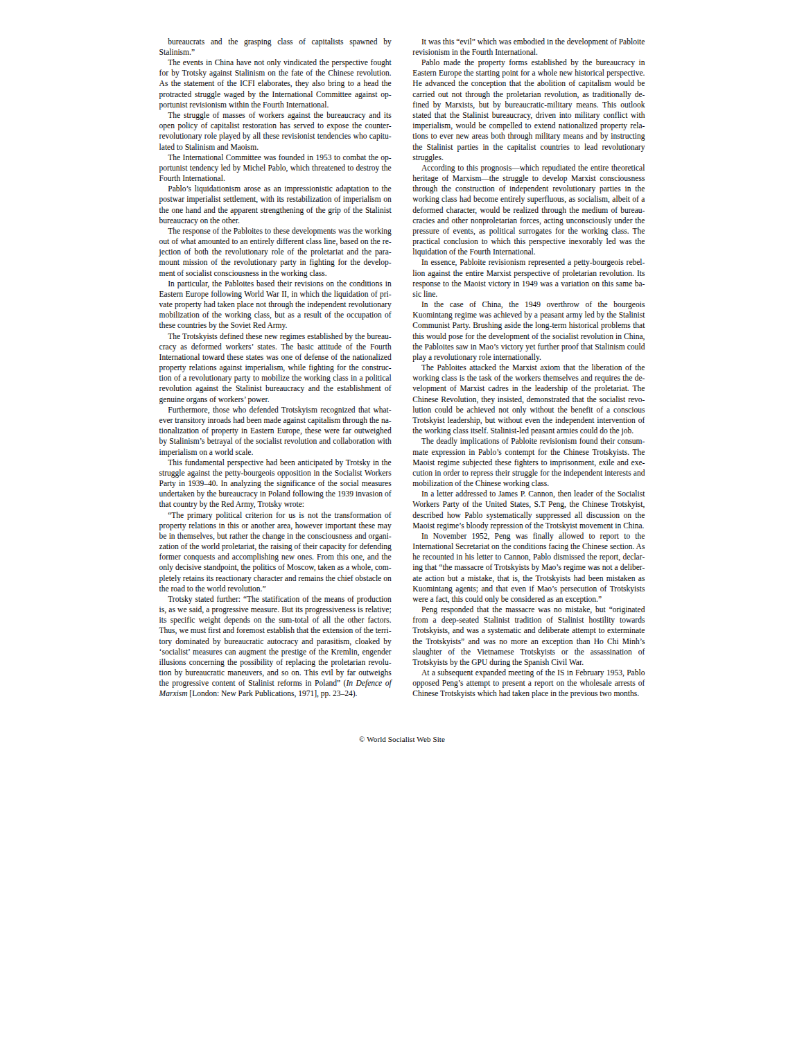bureaucrats and the grasping class of capitalists spawned by Stalinism.”
The events in China have not only vindicated the perspective fought for by Trotsky against Stalinism on the fate of the Chinese revolution. As the statement of the ICFI elaborates, they also bring to a head the protracted struggle waged by the International Committee against opportunist revisionism within the Fourth International.
The struggle of masses of workers against the bureaucracy and its open policy of capitalist restoration has served to expose the counter-revolutionary role played by all these revisionist tendencies who capitulated to Stalinism and Maoism.
The International Committee was founded in 1953 to combat the opportunist tendency led by Michel Pablo, which threatened to destroy the Fourth International.
Pablo’s liquidationism arose as an impressionistic adaptation to the postwar imperialist settlement, with its restabilization of imperialism on the one hand and the apparent strengthening of the grip of the Stalinist bureaucracy on the other.
The response of the Pabloites to these developments was the working out of what amounted to an entirely different class line, based on the rejection of both the revolutionary role of the proletariat and the paramount mission of the revolutionary party in fighting for the development of socialist consciousness in the working class.
In particular, the Pabloites based their revisions on the conditions in Eastern Europe following World War II, in which the liquidation of private property had taken place not through the independent revolutionary mobilization of the working class, but as a result of the occupation of these countries by the Soviet Red Army.
The Trotskyists defined these new regimes established by the bureaucracy as deformed workers’ states. The basic attitude of the Fourth International toward these states was one of defense of the nationalized property relations against imperialism, while fighting for the construction of a revolutionary party to mobilize the working class in a political revolution against the Stalinist bureaucracy and the establishment of genuine organs of workers’ power.
Furthermore, those who defended Trotskyism recognized that whatever transitory inroads had been made against capitalism through the nationalization of property in Eastern Europe, these were far outweighed by Stalinism’s betrayal of the socialist revolution and collaboration with imperialism on a world scale.
This fundamental perspective had been anticipated by Trotsky in the struggle against the petty-bourgeois opposition in the Socialist Workers Party in 1939–40. In analyzing the significance of the social measures undertaken by the bureaucracy in Poland following the 1939 invasion of that country by the Red Army, Trotsky wrote:
“The primary political criterion for us is not the transformation of property relations in this or another area, however important these may be in themselves, but rather the change in the consciousness and organization of the world proletariat, the raising of their capacity for defending former conquests and accomplishing new ones. From this one, and the only decisive standpoint, the politics of Moscow, taken as a whole, completely retains its reactionary character and remains the chief obstacle on the road to the world revolution.”
Trotsky stated further: “The statification of the means of production is, as we said, a progressive measure. But its progressiveness is relative; its specific weight depends on the sum-total of all the other factors. Thus, we must first and foremost establish that the extension of the territory dominated by bureaucratic autocracy and parasitism, cloaked by ‘socialist’ measures can augment the prestige of the Kremlin, engender illusions concerning the possibility of replacing the proletarian revolution by bureaucratic maneuvers, and so on. This evil by far outweighs the progressive content of Stalinist reforms in Poland” (In Defence of Marxism [London: New Park Publications, 1971], pp. 23–24).
It was this “evil” which was embodied in the development of Pabloite revisionism in the Fourth International.
Pablo made the property forms established by the bureaucracy in Eastern Europe the starting point for a whole new historical perspective. He advanced the conception that the abolition of capitalism would be carried out not through the proletarian revolution, as traditionally defined by Marxists, but by bureaucratic-military means. This outlook stated that the Stalinist bureaucracy, driven into military conflict with imperialism, would be compelled to extend nationalized property relations to ever new areas both through military means and by instructing the Stalinist parties in the capitalist countries to lead revolutionary struggles.
According to this prognosis—which repudiated the entire theoretical heritage of Marxism—the struggle to develop Marxist consciousness through the construction of independent revolutionary parties in the working class had become entirely superfluous, as socialism, albeit of a deformed character, would be realized through the medium of bureaucracies and other nonproletarian forces, acting unconsciously under the pressure of events, as political surrogates for the working class. The practical conclusion to which this perspective inexorably led was the liquidation of the Fourth International.
In essence, Pabloite revisionism represented a petty-bourgeois rebellion against the entire Marxist perspective of proletarian revolution. Its response to the Maoist victory in 1949 was a variation on this same basic line.
In the case of China, the 1949 overthrow of the bourgeois Kuomintang regime was achieved by a peasant army led by the Stalinist Communist Party. Brushing aside the long-term historical problems that this would pose for the development of the socialist revolution in China, the Pabloites saw in Mao’s victory yet further proof that Stalinism could play a revolutionary role internationally.
The Pabloites attacked the Marxist axiom that the liberation of the working class is the task of the workers themselves and requires the development of Marxist cadres in the leadership of the proletariat. The Chinese Revolution, they insisted, demonstrated that the socialist revolution could be achieved not only without the benefit of a conscious Trotskyist leadership, but without even the independent intervention of the working class itself. Stalinist-led peasant armies could do the job.
The deadly implications of Pabloite revisionism found their consummate expression in Pablo’s contempt for the Chinese Trotskyists. The Maoist regime subjected these fighters to imprisonment, exile and execution in order to repress their struggle for the independent interests and mobilization of the Chinese working class.
In a letter addressed to James P. Cannon, then leader of the Socialist Workers Party of the United States, S.T Peng, the Chinese Trotskyist, described how Pablo systematically suppressed all discussion on the Maoist regime’s bloody repression of the Trotskyist movement in China.
In November 1952, Peng was finally allowed to report to the International Secretariat on the conditions facing the Chinese section. As he recounted in his letter to Cannon, Pablo dismissed the report, declaring that “the massacre of Trotskyists by Mao’s regime was not a deliberate action but a mistake, that is, the Trotskyists had been mistaken as Kuomintang agents; and that even if Mao’s persecution of Trotskyists were a fact, this could only be considered as an exception.”
Peng responded that the massacre was no mistake, but “originated from a deep-seated Stalinist tradition of Stalinist hostility towards Trotskyists, and was a systematic and deliberate attempt to exterminate the Trotskyists” and was no more an exception than Ho Chi Minh’s slaughter of the Vietnamese Trotskyists or the assassination of Trotskyists by the GPU during the Spanish Civil War.
At a subsequent expanded meeting of the IS in February 1953, Pablo opposed Peng’s attempt to present a report on the wholesale arrests of Chinese Trotskyists which had taken place in the previous two months.
© World Socialist Web Site